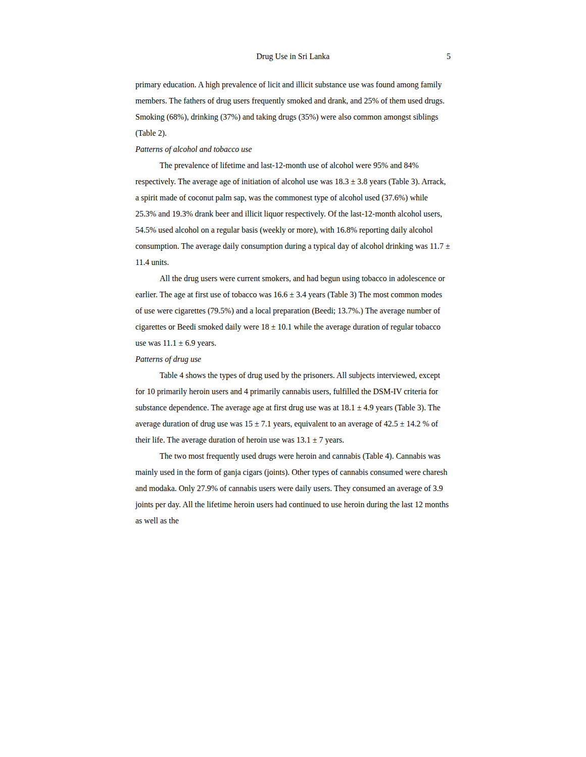Drug Use in Sri Lanka 5
primary education. A high prevalence of licit and illicit substance use was found among family members. The fathers of drug users frequently smoked and drank, and 25% of them used drugs. Smoking (68%), drinking (37%) and taking drugs (35%) were also common amongst siblings (Table 2).
Patterns of alcohol and tobacco use
The prevalence of lifetime and last-12-month use of alcohol were 95% and 84% respectively. The average age of initiation of alcohol use was 18.3 ± 3.8 years (Table 3). Arrack, a spirit made of coconut palm sap, was the commonest type of alcohol used (37.6%) while 25.3% and 19.3% drank beer and illicit liquor respectively. Of the last-12-month alcohol users, 54.5% used alcohol on a regular basis (weekly or more), with 16.8% reporting daily alcohol consumption. The average daily consumption during a typical day of alcohol drinking was 11.7 ± 11.4 units.
All the drug users were current smokers, and had begun using tobacco in adolescence or earlier. The age at first use of tobacco was 16.6 ± 3.4 years (Table 3) The most common modes of use were cigarettes (79.5%) and a local preparation (Beedi; 13.7%.) The average number of cigarettes or Beedi smoked daily were 18 ± 10.1 while the average duration of regular tobacco use was 11.1 ± 6.9 years.
Patterns of drug use
Table 4 shows the types of drug used by the prisoners. All subjects interviewed, except for 10 primarily heroin users and 4 primarily cannabis users, fulfilled the DSM-IV criteria for substance dependence. The average age at first drug use was at 18.1 ± 4.9 years (Table 3). The average duration of drug use was 15 ± 7.1 years, equivalent to an average of 42.5 ± 14.2 % of their life. The average duration of heroin use was 13.1 ± 7 years.
The two most frequently used drugs were heroin and cannabis (Table 4). Cannabis was mainly used in the form of ganja cigars (joints). Other types of cannabis consumed were charesh and modaka. Only 27.9% of cannabis users were daily users. They consumed an average of 3.9 joints per day. All the lifetime heroin users had continued to use heroin during the last 12 months as well as the